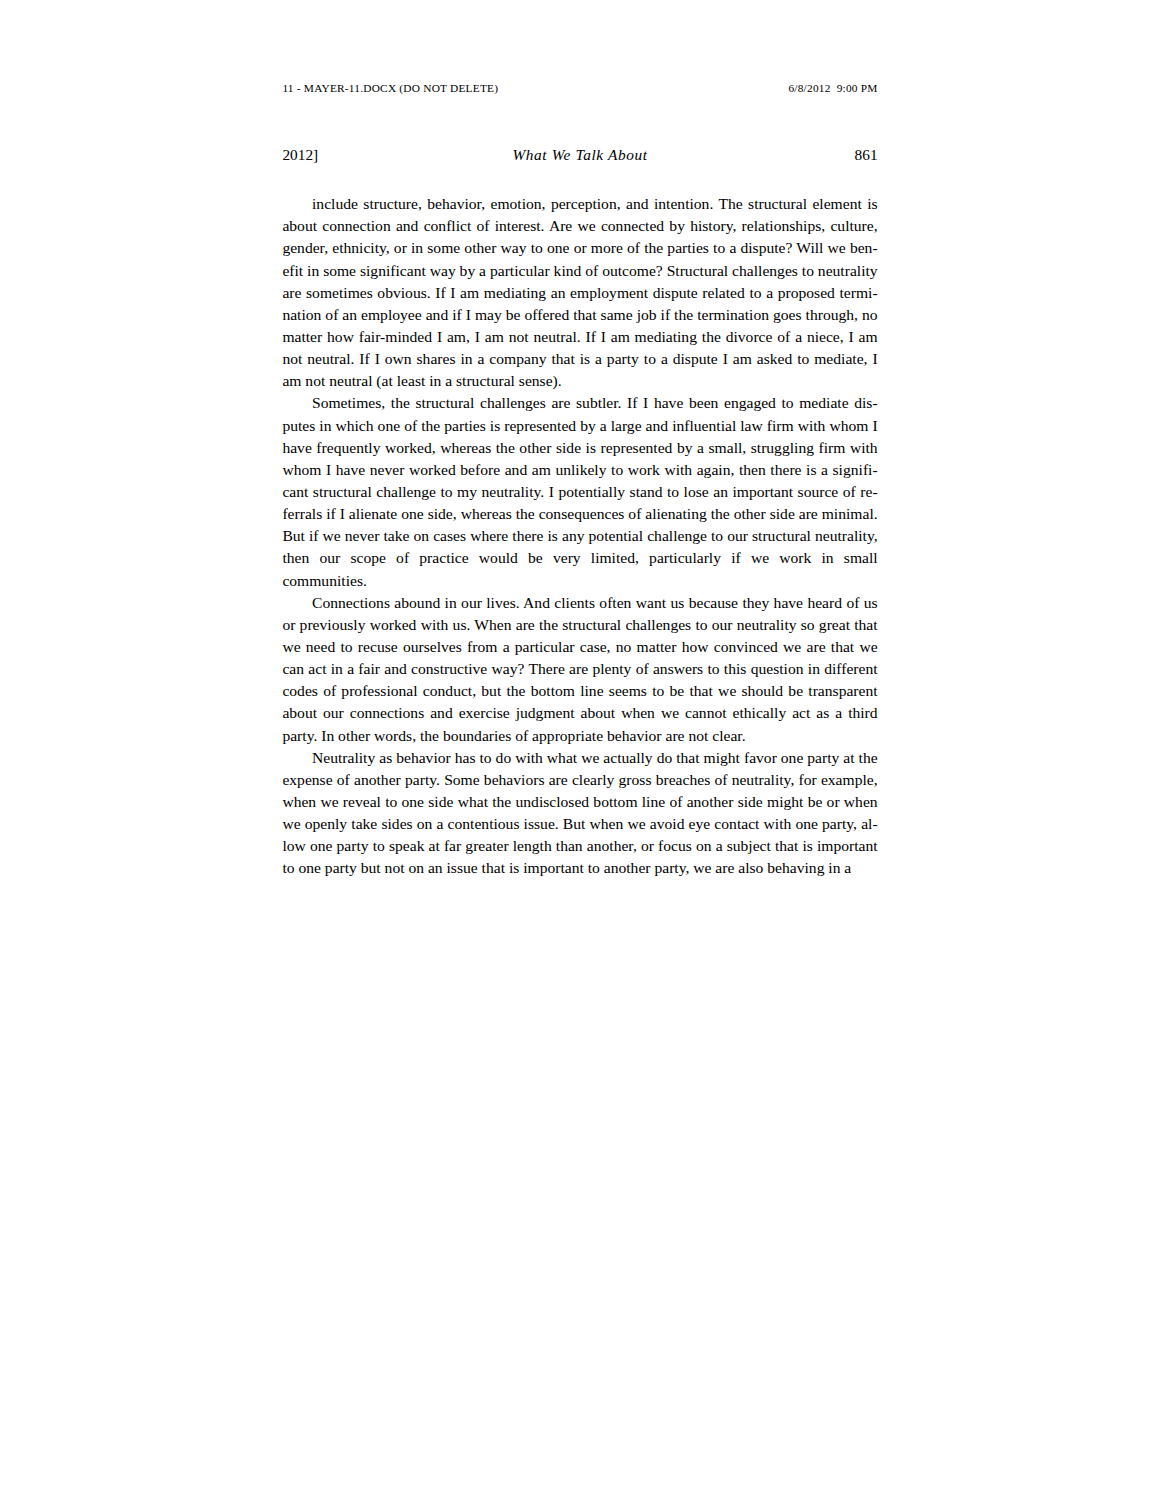11 - Mayer-11.docx (Do Not Delete) 6/8/2012 9:00 PM
2012] What We Talk About 861
include structure, behavior, emotion, perception, and intention. The structural element is about connection and conflict of interest. Are we connected by history, relationships, culture, gender, ethnicity, or in some other way to one or more of the parties to a dispute? Will we benefit in some significant way by a particular kind of outcome? Structural challenges to neutrality are sometimes obvious. If I am mediating an employment dispute related to a proposed termination of an employee and if I may be offered that same job if the termination goes through, no matter how fair-minded I am, I am not neutral. If I am mediating the divorce of a niece, I am not neutral. If I own shares in a company that is a party to a dispute I am asked to mediate, I am not neutral (at least in a structural sense).
Sometimes, the structural challenges are subtler. If I have been engaged to mediate disputes in which one of the parties is represented by a large and influential law firm with whom I have frequently worked, whereas the other side is represented by a small, struggling firm with whom I have never worked before and am unlikely to work with again, then there is a significant structural challenge to my neutrality. I potentially stand to lose an important source of referrals if I alienate one side, whereas the consequences of alienating the other side are minimal. But if we never take on cases where there is any potential challenge to our structural neutrality, then our scope of practice would be very limited, particularly if we work in small communities.
Connections abound in our lives. And clients often want us because they have heard of us or previously worked with us. When are the structural challenges to our neutrality so great that we need to recuse ourselves from a particular case, no matter how convinced we are that we can act in a fair and constructive way? There are plenty of answers to this question in different codes of professional conduct, but the bottom line seems to be that we should be transparent about our connections and exercise judgment about when we cannot ethically act as a third party. In other words, the boundaries of appropriate behavior are not clear.
Neutrality as behavior has to do with what we actually do that might favor one party at the expense of another party. Some behaviors are clearly gross breaches of neutrality, for example, when we reveal to one side what the undisclosed bottom line of another side might be or when we openly take sides on a contentious issue. But when we avoid eye contact with one party, allow one party to speak at far greater length than another, or focus on a subject that is important to one party but not on an issue that is important to another party, we are also behaving in a